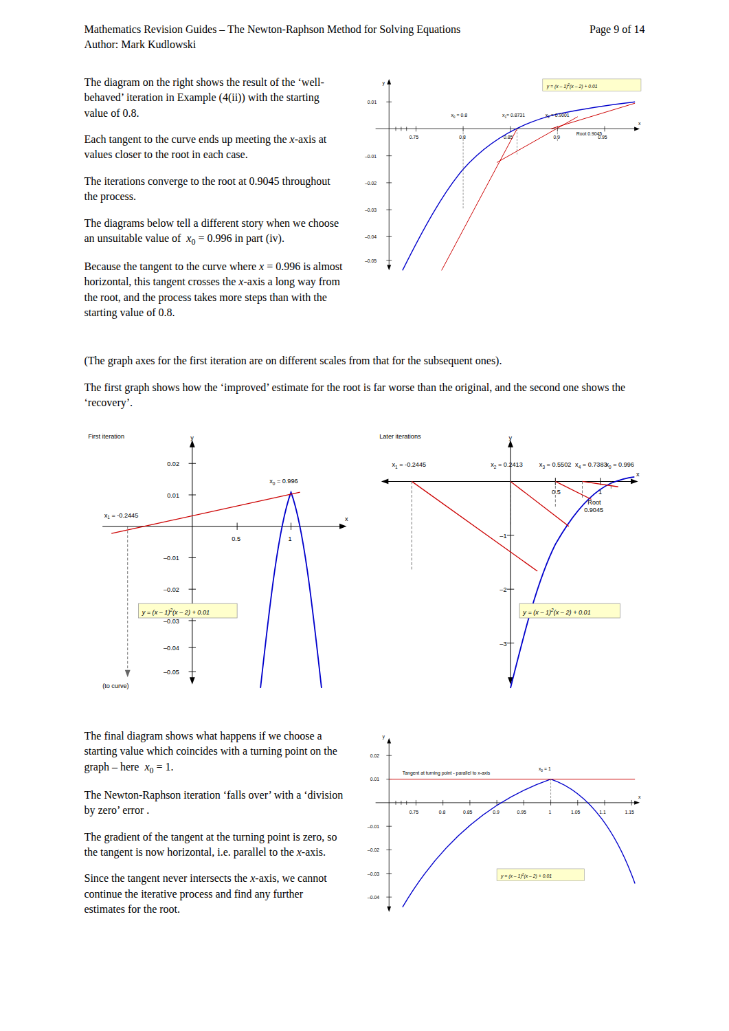Mathematics Revision Guides – The Newton-Raphson Method for Solving Equations Page 9 of 14
Author: Mark Kudlowski
The diagram on the right shows the result of the ‘well-behaved’ iteration in Example (4(ii)) with the starting value of 0.8.
Each tangent to the curve ends up meeting the x-axis at values closer to the root in each case.
The iterations converge to the root at 0.9045 throughout the process.
The diagrams below tell a different story when we choose an unsuitable value of x0 = 0.996 in part (iv).
Because the tangent to the curve where x = 0.996 is almost horizontal, this tangent crosses the x-axis a long way from the root, and the process takes more steps than with the starting value of 0.8.
y = (x – 1)2(x – 2) + 0.01 y x 0.01 –0.01 –0.02 –0.03 –0.04 –0.05 0.75 0.8 0.85 0.9 0.95 x0 = 0.8 x1= 0.8731 x2 = 0.9001 Root 0.9045
(The graph axes for the first iteration are on different scales from that for the subsequent ones).
The first graph shows how the ‘improved’ estimate for the root is far worse than the original, and the second one shows the ‘recovery’.
First iteration y x 0.02 0.01 –0.01 –0.02 –0.03 –0.04 –0.05 0.5 1 x0 = 0.996 x1 = -0.2445 (to curve) y = (x – 1)2(x – 2) + 0.01
Later iterations y x –1 –2 –3 0.5 1 x1 = -0.2445 x2 = 0.2413 x3 = 0.5502 x4 = 0.7383 x0 = 0.996 Root 0.9045 y = (x – 1)2(x – 2) + 0.01
The final diagram shows what happens if we choose a starting value which coincides with a turning point on the graph – here x0 = 1.
The Newton-Raphson iteration ‘falls over’ with a ‘division by zero’ error .
The gradient of the tangent at the turning point is zero, so the tangent is now horizontal, i.e. parallel to the x-axis.
Since the tangent never intersects the x-axis, we cannot continue the iterative process and find any further estimates for the root.
y x 0.02 0.01 –0.01 –0.02 –0.03 –0.04 0.75 0.8 0.85 0.9 0.95 1 1.05 1.1 1.15 Tangent at turning point - parallel to x-axis x0 = 1 y = (x – 1)2(x – 2) + 0.01